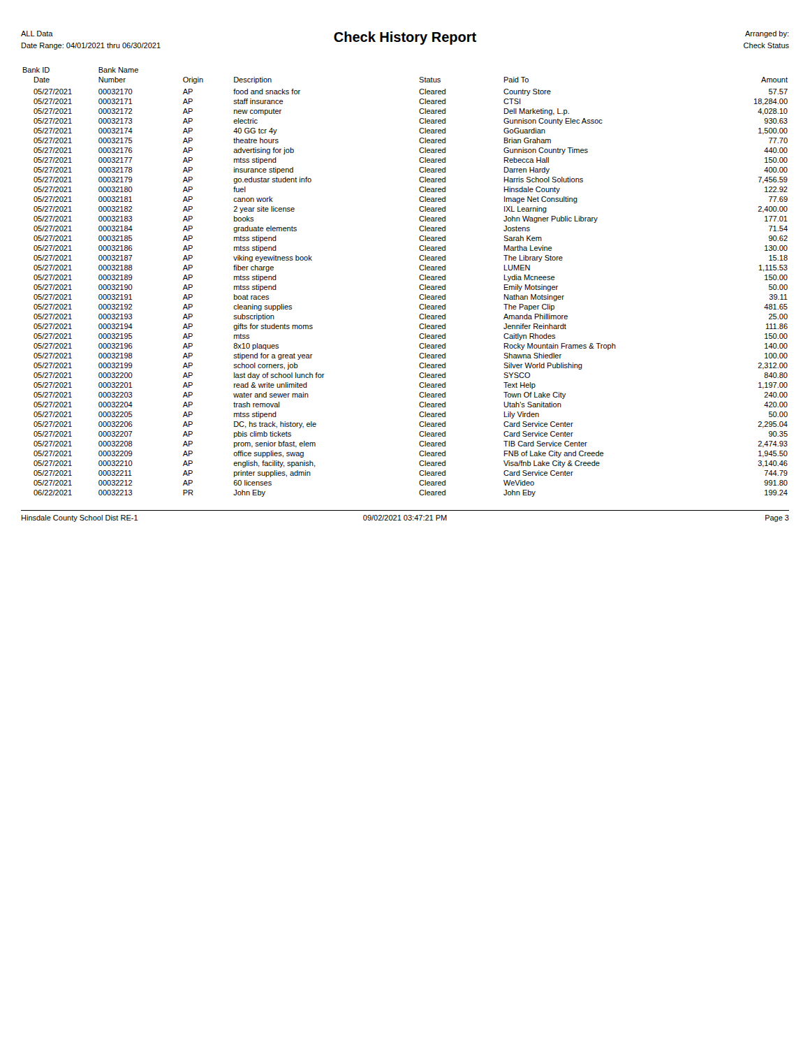ALL Data
Date Range: 04/01/2021 thru 06/30/2021
Check History Report
Arranged by:
Check Status
| Bank ID | Bank Name | |
| --- | --- | --- |
| Date | Number | Origin | Description | Status | Paid To | Amount |
| 05/27/2021 | 00032170 | AP | food and snacks for | Cleared | Country Store | 57.57 |
| 05/27/2021 | 00032171 | AP | staff insurance | Cleared | CTSI | 18,284.00 |
| 05/27/2021 | 00032172 | AP | new computer | Cleared | Dell Marketing, L.p. | 4,028.10 |
| 05/27/2021 | 00032173 | AP | electric | Cleared | Gunnison County Elec Assoc | 930.63 |
| 05/27/2021 | 00032174 | AP | 40 GG tcr 4y | Cleared | GoGuardian | 1,500.00 |
| 05/27/2021 | 00032175 | AP | theatre hours | Cleared | Brian Graham | 77.70 |
| 05/27/2021 | 00032176 | AP | advertising for job | Cleared | Gunnison Country Times | 440.00 |
| 05/27/2021 | 00032177 | AP | mtss stipend | Cleared | Rebecca Hall | 150.00 |
| 05/27/2021 | 00032178 | AP | insurance stipend | Cleared | Darren Hardy | 400.00 |
| 05/27/2021 | 00032179 | AP | go.edustar student info | Cleared | Harris School Solutions | 7,456.59 |
| 05/27/2021 | 00032180 | AP | fuel | Cleared | Hinsdale County | 122.92 |
| 05/27/2021 | 00032181 | AP | canon work | Cleared | Image Net Consulting | 77.69 |
| 05/27/2021 | 00032182 | AP | 2 year site license | Cleared | IXL Learning | 2,400.00 |
| 05/27/2021 | 00032183 | AP | books | Cleared | John Wagner Public Library | 177.01 |
| 05/27/2021 | 00032184 | AP | graduate elements | Cleared | Jostens | 71.54 |
| 05/27/2021 | 00032185 | AP | mtss stipend | Cleared | Sarah Kem | 90.62 |
| 05/27/2021 | 00032186 | AP | mtss stipend | Cleared | Martha Levine | 130.00 |
| 05/27/2021 | 00032187 | AP | viking eyewitness book | Cleared | The Library Store | 15.18 |
| 05/27/2021 | 00032188 | AP | fiber charge | Cleared | LUMEN | 1,115.53 |
| 05/27/2021 | 00032189 | AP | mtss stipend | Cleared | Lydia Mcneese | 150.00 |
| 05/27/2021 | 00032190 | AP | mtss stipend | Cleared | Emily Motsinger | 50.00 |
| 05/27/2021 | 00032191 | AP | boat races | Cleared | Nathan Motsinger | 39.11 |
| 05/27/2021 | 00032192 | AP | cleaning supplies | Cleared | The Paper Clip | 481.65 |
| 05/27/2021 | 00032193 | AP | subscription | Cleared | Amanda Phillimore | 25.00 |
| 05/27/2021 | 00032194 | AP | gifts for students moms | Cleared | Jennifer Reinhardt | 111.86 |
| 05/27/2021 | 00032195 | AP | mtss | Cleared | Caitlyn Rhodes | 150.00 |
| 05/27/2021 | 00032196 | AP | 8x10 plaques | Cleared | Rocky Mountain Frames & Troph | 140.00 |
| 05/27/2021 | 00032198 | AP | stipend for a great year | Cleared | Shawna Shiedler | 100.00 |
| 05/27/2021 | 00032199 | AP | school corners, job | Cleared | Silver World Publishing | 2,312.00 |
| 05/27/2021 | 00032200 | AP | last day of school lunch for | Cleared | SYSCO | 840.80 |
| 05/27/2021 | 00032201 | AP | read & write unlimited | Cleared | Text Help | 1,197.00 |
| 05/27/2021 | 00032203 | AP | water and sewer main | Cleared | Town Of Lake City | 240.00 |
| 05/27/2021 | 00032204 | AP | trash removal | Cleared | Utah's Sanitation | 420.00 |
| 05/27/2021 | 00032205 | AP | mtss stipend | Cleared | Lily Virden | 50.00 |
| 05/27/2021 | 00032206 | AP | DC, hs track, history, ele | Cleared | Card Service Center | 2,295.04 |
| 05/27/2021 | 00032207 | AP | pbis climb tickets | Cleared | Card Service Center | 90.35 |
| 05/27/2021 | 00032208 | AP | prom, senior bfast, elem | Cleared | TIB Card Service Center | 2,474.93 |
| 05/27/2021 | 00032209 | AP | office supplies, swag | Cleared | FNB of Lake City and Creede | 1,945.50 |
| 05/27/2021 | 00032210 | AP | english, facility, spanish, | Cleared | Visa/fnb Lake City & Creede | 3,140.46 |
| 05/27/2021 | 00032211 | AP | printer supplies, admin | Cleared | Card Service Center | 744.79 |
| 05/27/2021 | 00032212 | AP | 60 licenses | Cleared | WeVideo | 991.80 |
| 06/22/2021 | 00032213 | PR | John Eby | Cleared | John Eby | 199.24 |
Hinsdale County School Dist RE-1 09/02/2021 03:47:21 PM Page 3